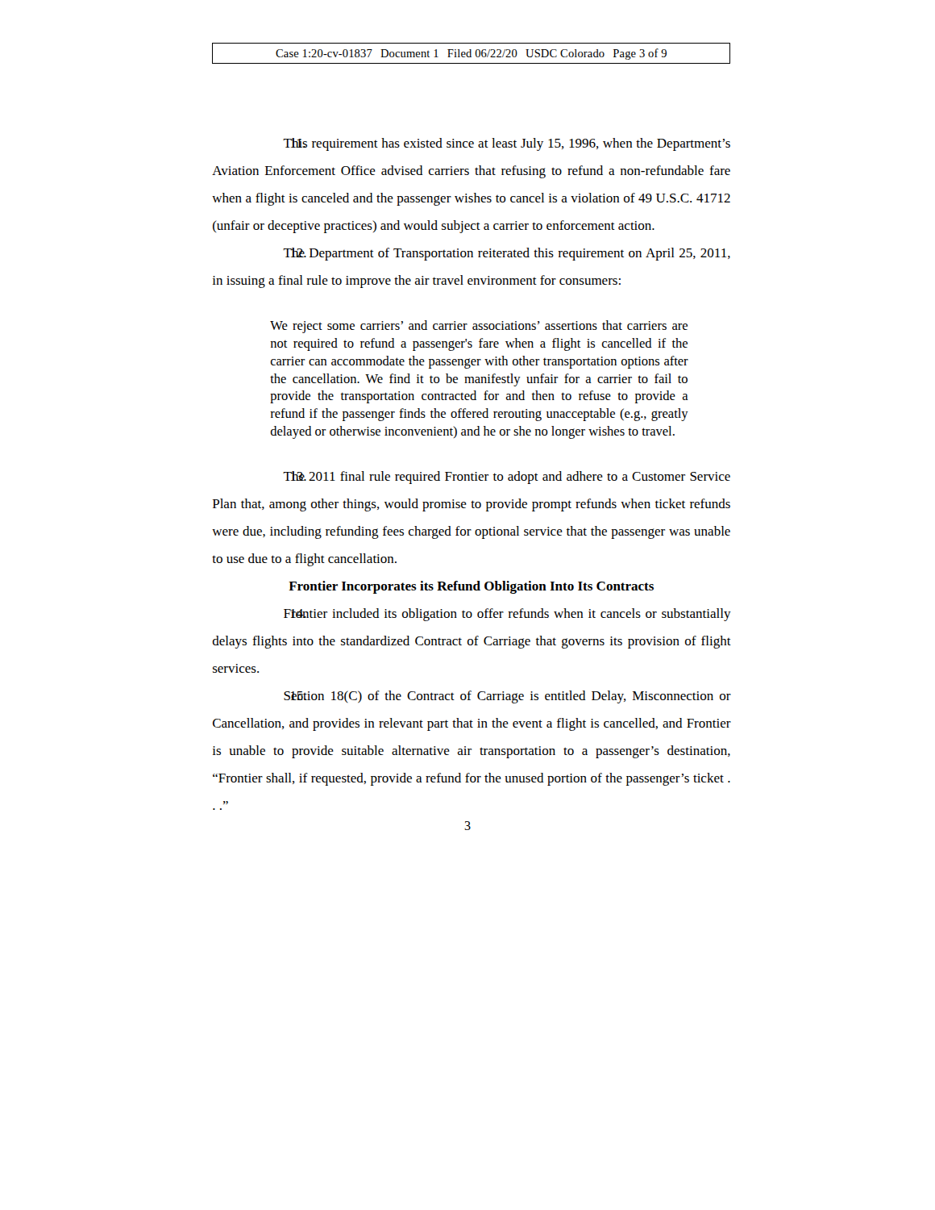Case 1:20-cv-01837 Document 1 Filed 06/22/20 USDC Colorado Page 3 of 9
11. This requirement has existed since at least July 15, 1996, when the Department’s Aviation Enforcement Office advised carriers that refusing to refund a non-refundable fare when a flight is canceled and the passenger wishes to cancel is a violation of 49 U.S.C. 41712 (unfair or deceptive practices) and would subject a carrier to enforcement action.
12. The Department of Transportation reiterated this requirement on April 25, 2011, in issuing a final rule to improve the air travel environment for consumers:
We reject some carriers’ and carrier associations’ assertions that carriers are not required to refund a passenger's fare when a flight is cancelled if the carrier can accommodate the passenger with other transportation options after the cancellation. We find it to be manifestly unfair for a carrier to fail to provide the transportation contracted for and then to refuse to provide a refund if the passenger finds the offered rerouting unacceptable (e.g., greatly delayed or otherwise inconvenient) and he or she no longer wishes to travel.
13. The 2011 final rule required Frontier to adopt and adhere to a Customer Service Plan that, among other things, would promise to provide prompt refunds when ticket refunds were due, including refunding fees charged for optional service that the passenger was unable to use due to a flight cancellation.
Frontier Incorporates its Refund Obligation Into Its Contracts
14. Frontier included its obligation to offer refunds when it cancels or substantially delays flights into the standardized Contract of Carriage that governs its provision of flight services.
15. Section 18(C) of the Contract of Carriage is entitled Delay, Misconnection or Cancellation, and provides in relevant part that in the event a flight is cancelled, and Frontier is unable to provide suitable alternative air transportation to a passenger’s destination, “Frontier shall, if requested, provide a refund for the unused portion of the passenger’s ticket . . .”
3